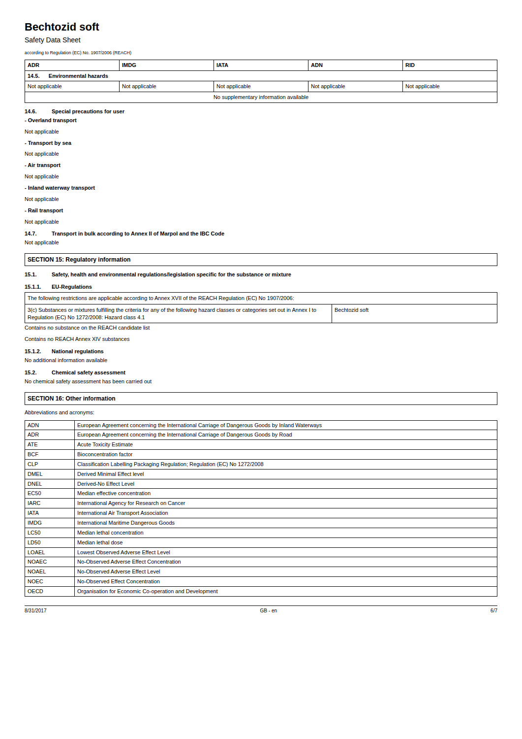Bechtozid soft
Safety Data Sheet
according to Regulation (EC) No. 1907/2006 (REACH)
| ADR | IMDG | IATA | ADN | RID |
| --- | --- | --- | --- | --- |
| 14.5. Environmental hazards |
| Not applicable | Not applicable | Not applicable | Not applicable | Not applicable |
| No supplementary information available |
14.6. Special precautions for user
- Overland transport
Not applicable
- Transport by sea
Not applicable
- Air transport
Not applicable
- Inland waterway transport
Not applicable
- Rail transport
Not applicable
14.7. Transport in bulk according to Annex II of Marpol and the IBC Code
Not applicable
SECTION 15: Regulatory information
15.1. Safety, health and environmental regulations/legislation specific for the substance or mixture
15.1.1. EU-Regulations
| The following restrictions are applicable according to Annex XVII of the REACH Regulation (EC) No 1907/2006: |
| 3(c) Substances or mixtures fulfilling the criteria for any of the following hazard classes or categories set out in Annex I to Regulation (EC) No 1272/2008: Hazard class 4.1 | Bechtozid soft |
Contains no substance on the REACH candidate list
Contains no REACH Annex XIV substances
15.1.2. National regulations
No additional information available
15.2. Chemical safety assessment
No chemical safety assessment has been carried out
SECTION 16: Other information
Abbreviations and acronyms:
| ADN | European Agreement concerning the International Carriage of Dangerous Goods by Inland Waterways |
| ADR | European Agreement concerning the International Carriage of Dangerous Goods by Road |
| ATE | Acute Toxicity Estimate |
| BCF | Bioconcentration factor |
| CLP | Classification Labelling Packaging Regulation; Regulation (EC) No 1272/2008 |
| DMEL | Derived Minimal Effect level |
| DNEL | Derived-No Effect Level |
| EC50 | Median effective concentration |
| IARC | International Agency for Research on Cancer |
| IATA | International Air Transport Association |
| IMDG | International Maritime Dangerous Goods |
| LC50 | Median lethal concentration |
| LD50 | Median lethal dose |
| LOAEL | Lowest Observed Adverse Effect Level |
| NOAEC | No-Observed Adverse Effect Concentration |
| NOAEL | No-Observed Adverse Effect Level |
| NOEC | No-Observed Effect Concentration |
| OECD | Organisation for Economic Co-operation and Development |
8/31/2017 GB - en 6/7